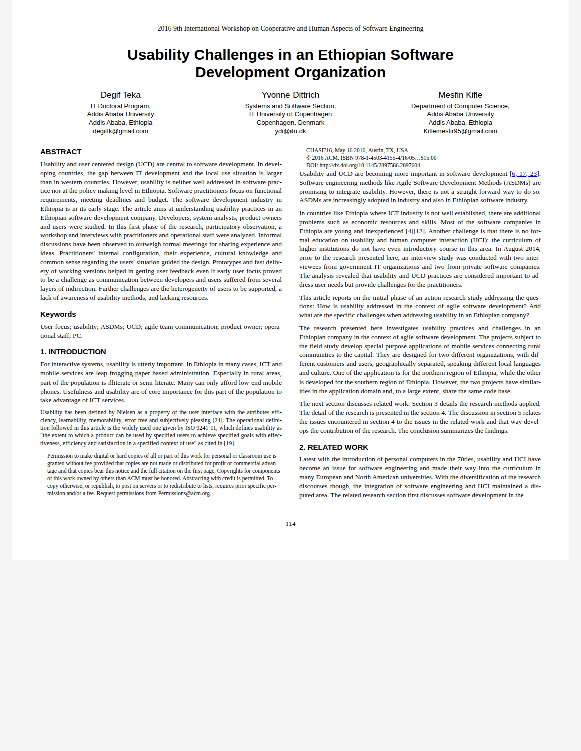2016 9th International Workshop on Cooperative and Human Aspects of Software Engineering
Usability Challenges in an Ethiopian Software
Development Organization
Degif Teka
IT Doctoral Program,
Addis Ababa University
Addis Ababa, Ethiopia
degiftk@gmail.com
Yvonne Dittrich
Systems and Software Section,
IT University of Copenhagen
Copenhagen, Denmark
ydi@itu.dk
Mesfin Kifle
Department of Computer Science,
Addis Ababa University
Addis Ababa, Ethiopia
Kiflemestir95@gmail.com
ABSTRACT
Usability and user centered design (UCD) are central to software development. In developing countries, the gap between IT development and the local use situation is larger than in western countries. However, usability is neither well addressed in software practice nor at the policy making level in Ethiopia. Software practitioners focus on functional requirements, meeting deadlines and budget. The software development industry in Ethiopia is in its early stage. The article aims at understanding usability practices in an Ethiopian software development company. Developers, system analysts, product owners and users were studied. In this first phase of the research, participatory observation, a workshop and interviews with practitioners and operational staff were analyzed. Informal discussions have been observed to outweigh formal meetings for sharing experience and ideas. Practitioners' internal configuration, their experience, cultural knowledge and common sense regarding the users' situation guided the design. Prototypes and fast delivery of working versions helped in getting user feedback even if early user focus proved to be a challenge as communication between developers and users suffered from several layers of indirection. Further challenges are the heterogeneity of users to be supported, a lack of awareness of usability methods, and lacking resources.
Keywords
User focus; usability; ASDMs; UCD; agile team communication; product owner; operational staff; PC.
1. INTRODUCTION
For interactive systems, usability is utterly important. In Ethiopia in many cases, ICT and mobile services are leap frogging paper based administration. Especially in rural areas, part of the population is illiterate or semi-literate. Many can only afford low-end mobile phones. Usefulness and usability are of core importance for this part of the population to take advantage of ICT services.
Usability has been defined by Nielsen as a property of the user interface with the attributes efficiency, learnability, memorability, error free and subjectively pleasing [24]. The operational definition followed in this article is the widely used one given by ISO 9241-11, which defines usability as "the extent to which a product can be used by specified users to achieve specified goals with effectiveness, efficiency and satisfaction in a specified context of use" as cited in [19].
Permission to make digital or hard copies of all or part of this work for personal or classroom use is granted without fee provided that copies are not made or distributed for profit or commercial advantage and that copies bear this notice and the full citation on the first page. Copyrights for components of this work owned by others than ACM must be honored. Abstracting with credit is permitted. To copy otherwise, or republish, to post on servers or to redistribute to lists, requires prior specific permission and/or a fee. Request permissions from Permissions@acm.org.
CHASE'16, May 16 2016, Austin, TX, USA
© 2016 ACM. ISBN 978-1-4503-4155-4/16/05…$15.00
DOI: http://dx.doi.org/10.1145/2897586.2897604
Usability and UCD are becoming more important in software development [6, 17, 23]. Software engineering methods like Agile Software Development Methods (ASDMs) are promising to integrate usability. However, there is not a straight forward way to do so. ASDMs are increasingly adopted in industry and also in Ethiopian software industry.
In countries like Ethiopia where ICT industry is not well established, there are additional problems such as economic resources and skills. Most of the software companies in Ethiopia are young and inexperienced [4][12]. Another challenge is that there is no formal education on usability and human computer interaction (HCI): the curriculum of higher institutions do not have even introductory course in this area. In August 2014, prior to the research presented here, an interview study was conducted with two interviewees from government IT organizations and two from private software companies. The analysis revealed that usability and UCD practices are considered important to address user needs but provide challenges for the practitioners.
This article reports on the initial phase of an action research study addressing the questions: How is usability addressed in the context of agile software development? And what are the specific challenges when addressing usability in an Ethiopian company?
The research presented here investigates usability practices and challenges in an Ethiopian company in the context of agile software development. The projects subject to the field study develop special purpose applications of mobile services connecting rural communities to the capital. They are designed for two different organizations, with different customers and users, geographically separated, speaking different local languages and culture. One of the application is for the northern region of Ethiopia, while the other is developed for the southern region of Ethiopia. However, the two projects have similarities in the application domain and, to a large extent, share the same code base.
The next section discusses related work. Section 3 details the research methods applied. The detail of the research is presented in the section 4. The discussion in section 5 relates the issues encountered in section 4 to the issues in the related work and that way develops the contribution of the research. The conclusion summarizes the findings.
2. RELATED WORK
Latest with the introduction of personal computers in the 70ties, usability and HCI have become an issue for software engineering and made their way into the curriculum in many European and North American universities. With the diversification of the research discourses though, the integration of software engineering and HCI maintained a disputed area. The related research section first discusses software development in the
114